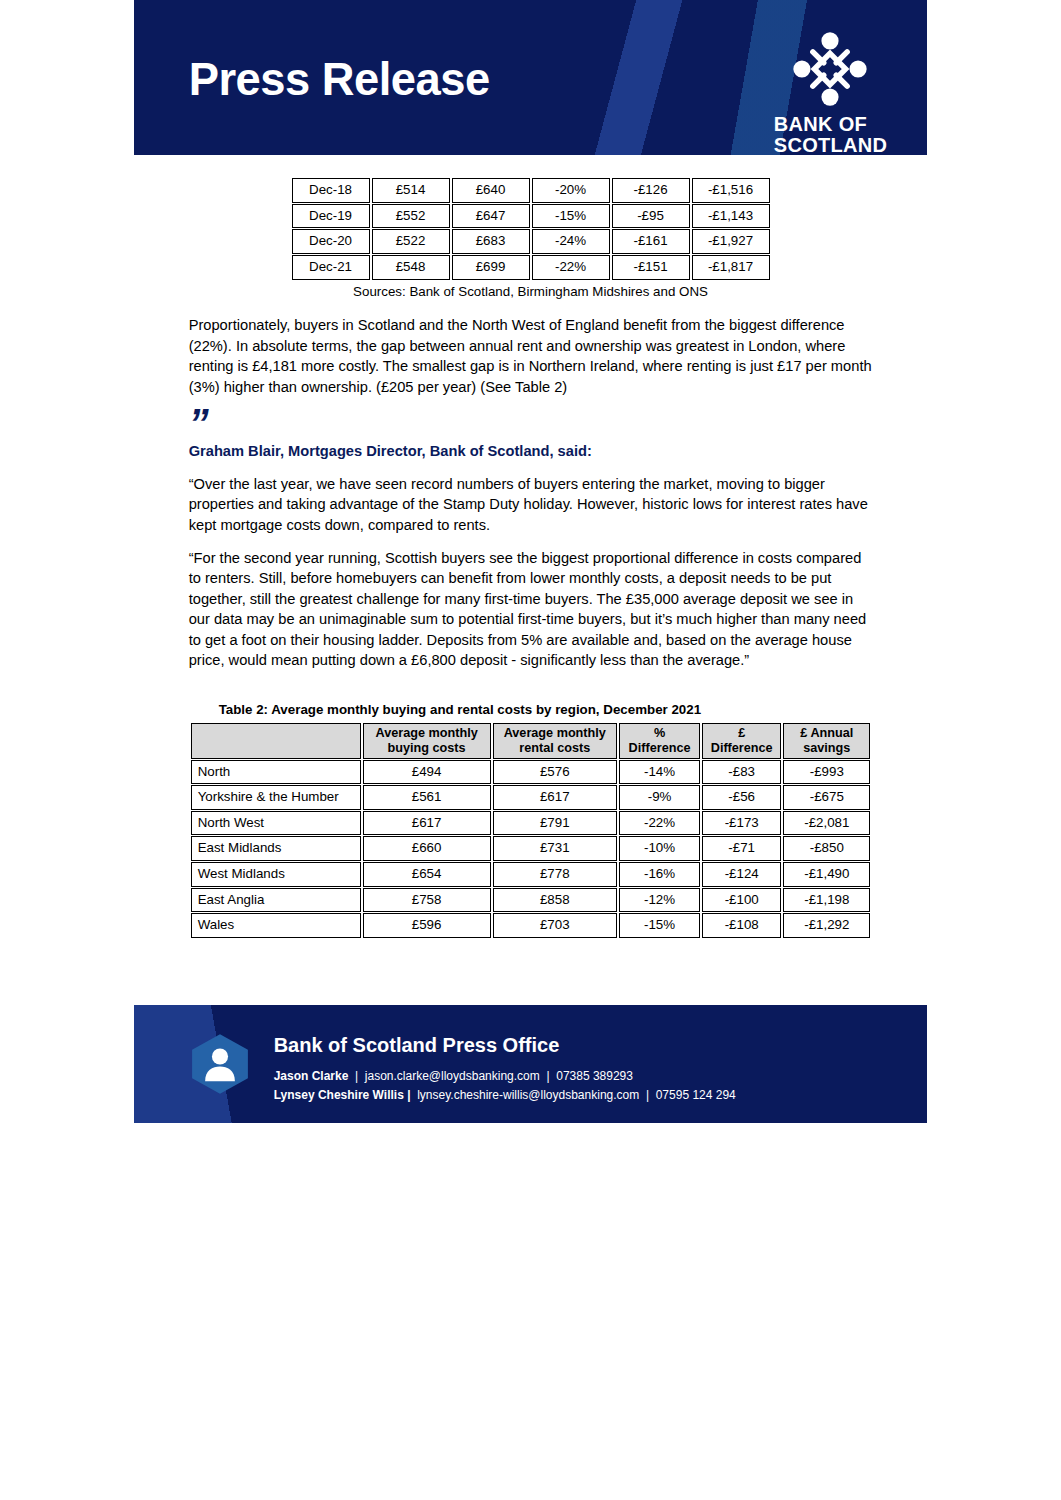Press Release
BANK OF
SCOTLAND
| Dec-18 | £514 | £640 | -20% | -£126 | -£1,516 |
| Dec-19 | £552 | £647 | -15% | -£95 | -£1,143 |
| Dec-20 | £522 | £683 | -24% | -£161 | -£1,927 |
| Dec-21 | £548 | £699 | -22% | -£151 | -£1,817 |
Sources: Bank of Scotland, Birmingham Midshires and ONS
Proportionately, buyers in Scotland and the North West of England benefit from the biggest difference (22%). In absolute terms, the gap between annual rent and ownership was greatest in London, where renting is £4,181 more costly. The smallest gap is in Northern Ireland, where renting is just £17 per month (3%) higher than ownership. (£205 per year) (See Table 2)
”
Graham Blair, Mortgages Director, Bank of Scotland, said:
“Over the last year, we have seen record numbers of buyers entering the market, moving to bigger properties and taking advantage of the Stamp Duty holiday. However, historic lows for interest rates have kept mortgage costs down, compared to rents.
“For the second year running, Scottish buyers see the biggest proportional difference in costs compared to renters. Still, before homebuyers can benefit from lower monthly costs, a deposit needs to be put together, still the greatest challenge for many first-time buyers. The £35,000 average deposit we see in our data may be an unimaginable sum to potential first-time buyers, but it’s much higher than many need to get a foot on their housing ladder. Deposits from 5% are available and, based on the average house price, would mean putting down a £6,800 deposit - significantly less than the average.”
Table 2: Average monthly buying and rental costs by region, December 2021
| | Average monthly buying costs | Average monthly rental costs | % Difference | £ Difference | £ Annual savings |
| --- | --- | --- | --- | --- | --- |
| North | £494 | £576 | -14% | -£83 | -£993 |
| Yorkshire & the Humber | £561 | £617 | -9% | -£56 | -£675 |
| North West | £617 | £791 | -22% | -£173 | -£2,081 |
| East Midlands | £660 | £731 | -10% | -£71 | -£850 |
| West Midlands | £654 | £778 | -16% | -£124 | -£1,490 |
| East Anglia | £758 | £858 | -12% | -£100 | -£1,198 |
| Wales | £596 | £703 | -15% | -£108 | -£1,292 |
Bank of Scotland Press Office
Jason Clarke | jason.clarke@lloydsbanking.com | 07385 389293
Lynsey Cheshire Willis | lynsey.cheshire-willis@lloydsbanking.com | 07595 124 294